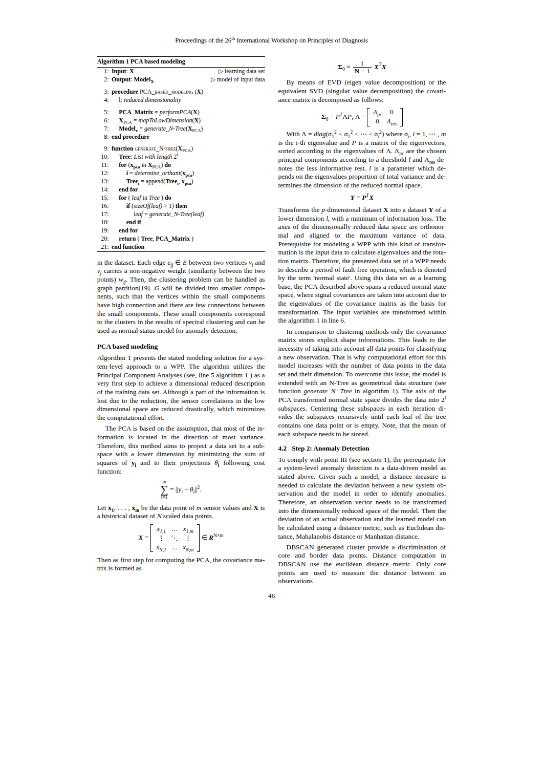Proceedings of the 26th International Workshop on Principles of Diagnosis
Algorithm 1 PCA based modeling
| 1: | Input : X ▷ learning data set |
| 2: | Output : Model X ▷ model of input data |
| 3: | procedure PCA_based_modeling ( X ) |
| 4: | l: reduced dimensionality |
| 5: | PCA_Matrix = performPCA ( X ) |
| 6: | X PCA = mapToLowDimension ( X ) |
| 7: | Model x = generate_N-Tree ( X PCA ) |
| 8: | end procedure |
| 9: | function generate_N-tree ( X PCA ) |
| 10: | Tree : List with length 2 l |
| 11: | for ( x pca in X PCA ) do |
| 12: | i = determine_orthant ( x pca ) |
| 13: | Tree i = append( Tree i , x pca ) |
| 14: | end for |
| 15: | for ( leaf in Tree ) do |
| 16: | if ( sizeOf(leaf) > 1) then |
| 17: | leaf = generate_N-Tree(leaf) |
| 18: | end if |
| 19: | end for |
| 20: | return ( Tree , PCA_Matrix ) |
| 21: | end function |
in the dataset. Each edge eij ∈ E between two vertices vi and vj carries a non-negative weight (similarity between the two points) wij. Then, the clustering problem can be handled as graph partition[19]. G will be divided into smaller components, such that the vertices within the small components have high connection and there are few connections between the small components. These small components correspond to the clusters in the results of spectral clustering and can be used as normal status model for anomaly detection.
PCA based modeling
Algorithm 1 presents the stated modeling solution for a system-level approach to a WPP. The algorithm utilizes the Principal Component Analyses (see, line 5 algorithm 1 ) as a very first step to achieve a dimensional reduced description of the training data set. Although a part of the information is lost due to the reduction, the sensor correlations in the low dimensional space are reduced drastically, which minimizes the computational effort.
The PCA is based on the assumption, that most of the information is located in the direction of most variance. Therefore, this method aims to project a data set to a subspace with a lower dimension by minimizing the sum of squares of yi and to their projections θi following cost function:
m∑i=1 = ||yi − θi||2.
Let x1, . . . , xm be the data point of m sensor values and X is a historical dataset of N scaled data points.
X =
| x 1,1 | … | x 1,m |
| ⋮ | ⋱ | ⋮ |
| x N,1 | … | x N,m |
∈ RN×m
Then as first step for computing the PCA, the covariance matrix is formed as
Σ0 ≈ 1 N − 1 XTX
By means of EVD (eigen value decomposition) or the equivalent SVD (singular value decomposition) the covariance matrix is decomposed as follows:
Σ0 = PTΛP, Λ =
| Λ pc | 0 |
| 0 | Λ res |
With Λ = diag(σ12 < σ22 < ⋯ < σi2) where σi, i = 1, ⋯ , m is the i-th eigenvalue and P is a matrix of the eigenvectors, sorted according to the eigenvalues of Λ. Λpc are the chosen principal components according to a threshold l and Λres denotes the less informative rest. l is a parameter which depends on the eigenvalues proportion of total variance and determines the dimension of the reduced normal space.
Y = PTX
Transforms the p-dimensional dataset X into a dataset Y of a lower dimension l, with a minimum of information loss. The axes of the dimensionally reduced data space are orthonormal and aligned to the maximum variance of data. Prerequisite for modeling a WPP with this kind of transformation is the input data to calculate eigenvalues and the rotation matrix. Therefore, the presented data set of a WPP needs to describe a period of fault free operation, which is denoted by the term 'normal state'. Using this data set as a learning base, the PCA described above spans a reduced normal state space, where signal covariances are taken into account due to the eigenvalues of the covariance matrix as the basis for transformation. The input variables are transformed within the algorithm 1 in line 6.
In comparison to clustering methods only the covariance matrix stores explicit shape informations. This leads to the necessity of taking into account all data points for classifying a new observation. That is why computational effort for this model increases with the number of data points in the data set and their dimension. To overcome this issue, the model is extended with an N-Tree as geometrical data structure (see function generate_N−Tree in algorithm 1). The axis of the PCA transformed normal state space divides the data into 2l subspaces. Centering these subspaces in each iteration divides the subspaces recursively until each leaf of the tree contains one data point or is empty. Note, that the mean of each subspace needs to be stored.
4.2 Step 2: Anomaly Detection
To comply with point III (see section 1), the prerequisite for a system-level anomaly detection is a data-driven model as stated above. Given such a model, a distance measure is needed to calculate the deviation between a new system observation and the model in order to identify anomalies. Therefore, an observation vector needs to be transformed into the dimensionally reduced space of the model. Then the deviation of an actual observation and the learned model can be calculated using a distance metric, such as Euclidean distance, Mahalanobis distance or Manhattan distance.
DBSCAN generated cluster provide a discrimination of core and border data points. Distance computation in DBSCAN use the euclidean distance metric. Only core points are used to measure the distance between an observations
46